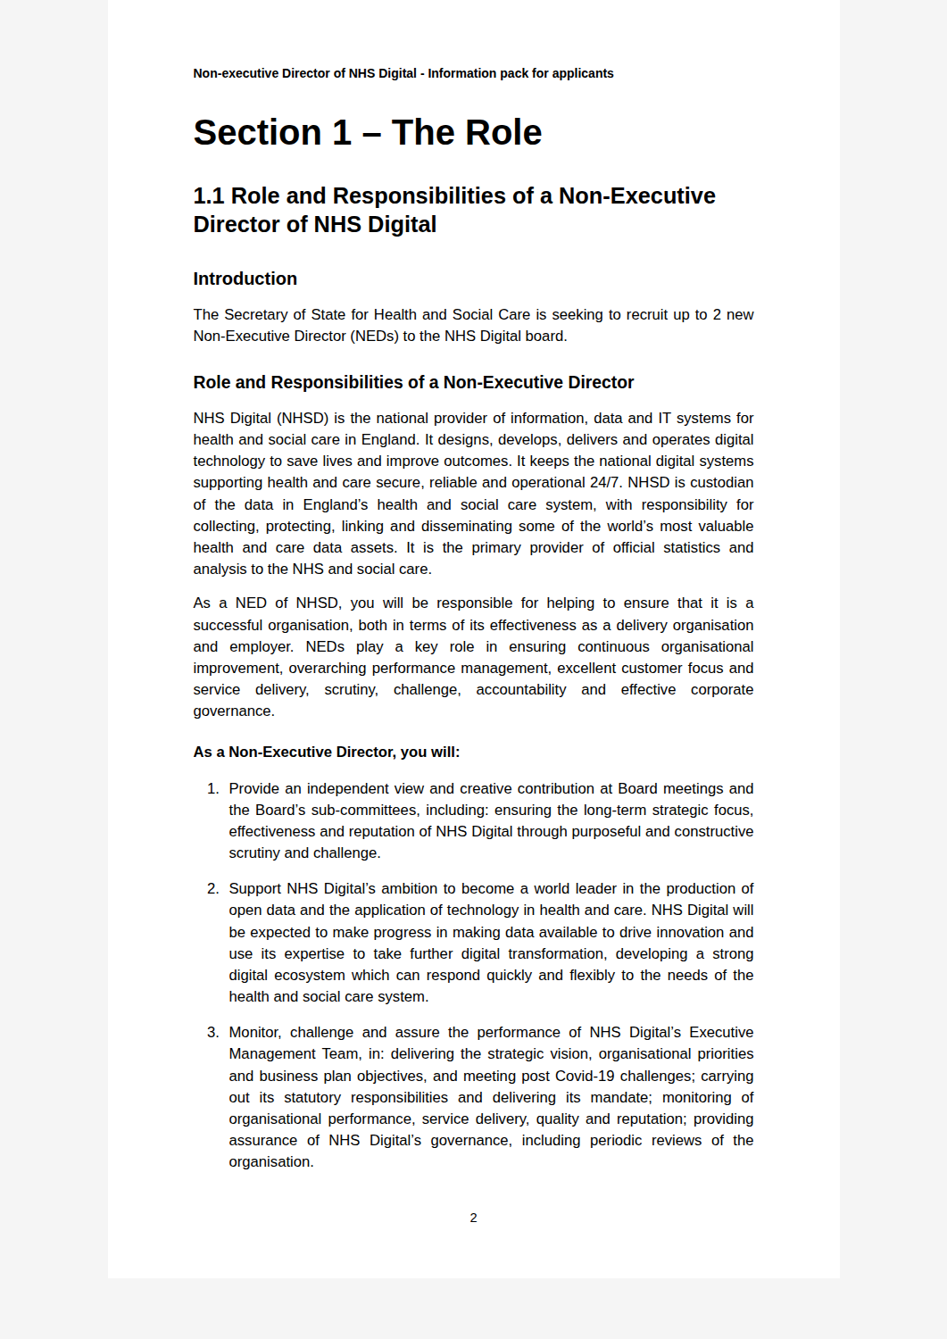Non-executive Director of NHS Digital - Information pack for applicants
Section 1 – The Role
1.1 Role and Responsibilities of a Non-Executive Director of NHS Digital
Introduction
The Secretary of State for Health and Social Care is seeking to recruit up to 2 new Non-Executive Director (NEDs) to the NHS Digital board.
Role and Responsibilities of a Non-Executive Director
NHS Digital (NHSD) is the national provider of information, data and IT systems for health and social care in England. It designs, develops, delivers and operates digital technology to save lives and improve outcomes. It keeps the national digital systems supporting health and care secure, reliable and operational 24/7. NHSD is custodian of the data in England’s health and social care system, with responsibility for collecting, protecting, linking and disseminating some of the world’s most valuable health and care data assets. It is the primary provider of official statistics and analysis to the NHS and social care.
As a NED of NHSD, you will be responsible for helping to ensure that it is a successful organisation, both in terms of its effectiveness as a delivery organisation and employer. NEDs play a key role in ensuring continuous organisational improvement, overarching performance management, excellent customer focus and service delivery, scrutiny, challenge, accountability and effective corporate governance.
As a Non-Executive Director, you will:
Provide an independent view and creative contribution at Board meetings and the Board’s sub-committees, including: ensuring the long-term strategic focus, effectiveness and reputation of NHS Digital through purposeful and constructive scrutiny and challenge.
Support NHS Digital’s ambition to become a world leader in the production of open data and the application of technology in health and care. NHS Digital will be expected to make progress in making data available to drive innovation and use its expertise to take further digital transformation, developing a strong digital ecosystem which can respond quickly and flexibly to the needs of the health and social care system.
Monitor, challenge and assure the performance of NHS Digital’s Executive Management Team, in: delivering the strategic vision, organisational priorities and business plan objectives, and meeting post Covid-19 challenges; carrying out its statutory responsibilities and delivering its mandate; monitoring of organisational performance, service delivery, quality and reputation; providing assurance of NHS Digital’s governance, including periodic reviews of the organisation.
2